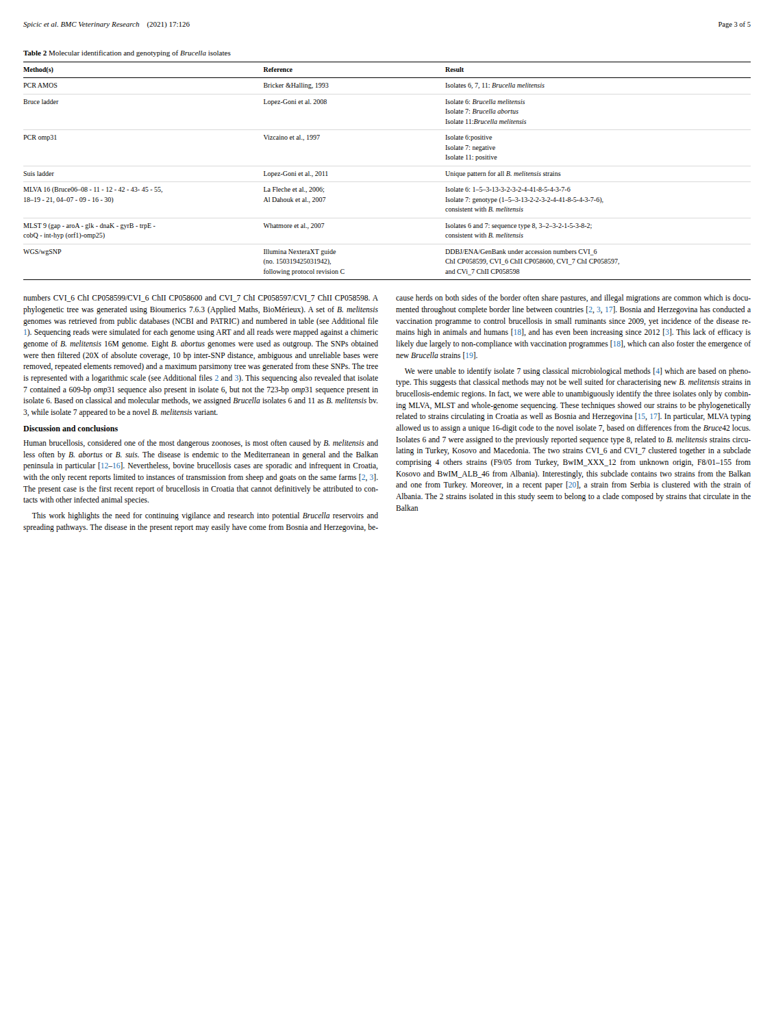Spicic et al. BMC Veterinary Research (2021) 17:126
Page 3 of 5
Table 2 Molecular identification and genotyping of Brucella isolates
| Method(s) | Reference | Result |
| --- | --- | --- |
| PCR AMOS | Bricker &Halling, 1993 | Isolates 6, 7, 11: Brucella melitensis |
| Bruce ladder | Lopez-Goni et al. 2008 | Isolate 6: Brucella melitensis Isolate 7: Brucella abortus Isolate 11: Brucella melitensis |
| PCR omp31 | Vizcaino et al., 1997 | Isolate 6:positive Isolate 7: negative Isolate 11: positive |
| Suis ladder | Lopez-Goni et al., 2011 | Unique pattern for all B. melitensis strains |
| MLVA 16 (Bruce06–08 - 11 - 12 - 42 - 43- 45 - 55, 18–19 - 21, 04–07 - 09 - 16 - 30) | La Fleche et al., 2006; Al Dahouk et al., 2007 | Isolate 6: 1–5–3-13-3-2-3-2-4-41-8-5-4-3-7-6 Isolate 7: genotype (1–5–3-13-2-2-3-2-4-41-8-5-4-3-7-6), consistent with B. melitensis |
| MLST 9 (gap - aroA - glk - dnaK - gyrB - trpE - cobQ - int-hyp (orf1)-omp25) | Whatmore et al., 2007 | Isolates 6 and 7: sequence type 8, 3–2–3-2-1-5-3-8-2; consistent with B. melitensis |
| WGS/wgSNP | Illumina NexteraXT guide (no. 150319425031942), following protocol revision C | DDBJ/ENA/GenBank under accession numbers CVI_6 ChI CP058599, CVI_6 ChII CP058600, CVI_7 ChI CP058597, and CVi_7 ChII CP058598 |
numbers CVI_6 ChI CP058599/CVI_6 ChII CP058600 and CVI_7 ChI CP058597/CVI_7 ChII CP058598. A phylogenetic tree was generated using Bioumerics 7.6.3 (Applied Maths, BioMérieux). A set of B. melitensis genomes was retrieved from public databases (NCBI and PATRIC) and numbered in table (see Additional file 1). Sequencing reads were simulated for each genome using ART and all reads were mapped against a chimeric genome of B. melitensis 16M genome. Eight B. abortus genomes were used as outgroup. The SNPs obtained were then filtered (20X of absolute coverage, 10 bp inter-SNP distance, ambiguous and unreliable bases were removed, repeated elements removed) and a maximum parsimony tree was generated from these SNPs. The tree is represented with a logarithmic scale (see Additional files 2 and 3). This sequencing also revealed that isolate 7 contained a 609-bp omp31 sequence also present in isolate 6, but not the 723-bp omp31 sequence present in isolate 6. Based on classical and molecular methods, we assigned Brucella isolates 6 and 11 as B. melitensis bv. 3, while isolate 7 appeared to be a novel B. melitensis variant.
Discussion and conclusions
Human brucellosis, considered one of the most dangerous zoonoses, is most often caused by B. melitensis and less often by B. abortus or B. suis. The disease is endemic to the Mediterranean in general and the Balkan peninsula in particular [12–16]. Nevertheless, bovine brucellosis cases are sporadic and infrequent in Croatia, with the only recent reports limited to instances of transmission from sheep and goats on the same farms [2, 3]. The present case is the first recent report of brucellosis in Croatia that cannot definitively be attributed to contacts with other infected animal species.
This work highlights the need for continuing vigilance and research into potential Brucella reservoirs and spreading pathways. The disease in the present report may easily have come from Bosnia and Herzegovina, because herds on both sides of the border often share pastures, and illegal migrations are common which is documented throughout complete border line between countries [2, 3, 17]. Bosnia and Herzegovina has conducted a vaccination programme to control brucellosis in small ruminants since 2009, yet incidence of the disease remains high in animals and humans [18], and has even been increasing since 2012 [3]. This lack of efficacy is likely due largely to non-compliance with vaccination programmes [18], which can also foster the emergence of new Brucella strains [19].
We were unable to identify isolate 7 using classical microbiological methods [4] which are based on phenotype. This suggests that classical methods may not be well suited for characterising new B. melitensis strains in brucellosis-endemic regions. In fact, we were able to unambiguously identify the three isolates only by combining MLVA, MLST and whole-genome sequencing. These techniques showed our strains to be phylogenetically related to strains circulating in Croatia as well as Bosnia and Herzegovina [15, 17]. In particular, MLVA typing allowed us to assign a unique 16-digit code to the novel isolate 7, based on differences from the Bruce42 locus. Isolates 6 and 7 were assigned to the previously reported sequence type 8, related to B. melitensis strains circulating in Turkey, Kosovo and Macedonia. The two strains CVI_6 and CVI_7 clustered together in a subclade comprising 4 others strains (F9/05 from Turkey, BwIM_XXX_12 from unknown origin, F8/01–155 from Kosovo and BwIM_ALB_46 from Albania). Interestingly, this subclade contains two strains from the Balkan and one from Turkey. Moreover, in a recent paper [20], a strain from Serbia is clustered with the strain of Albania. The 2 strains isolated in this study seem to belong to a clade composed by strains that circulate in the Balkan